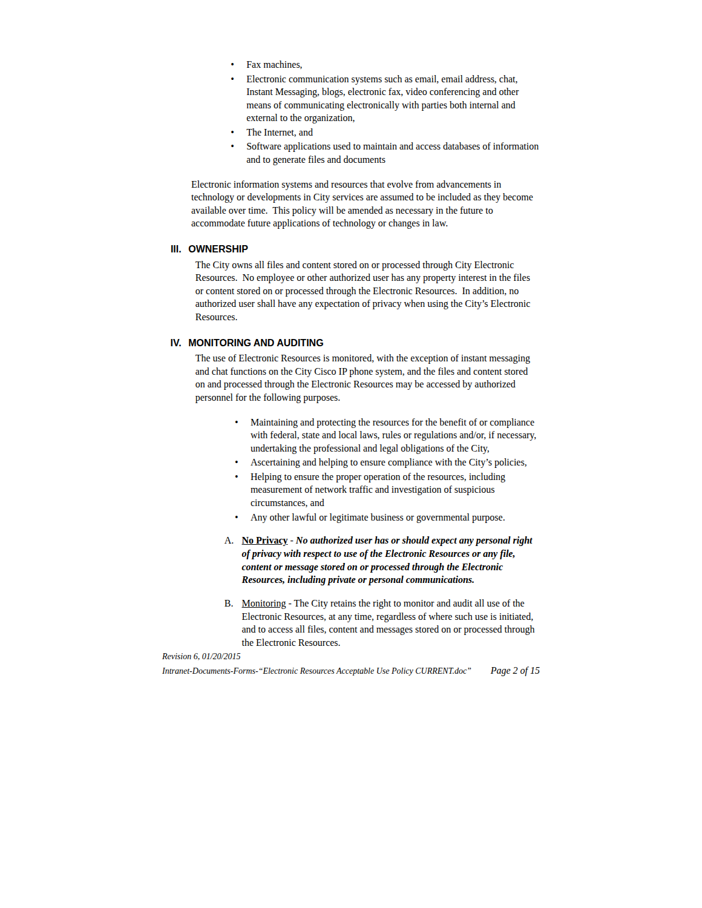Fax machines,
Electronic communication systems such as email, email address, chat, Instant Messaging, blogs, electronic fax, video conferencing and other means of communicating electronically with parties both internal and external to the organization,
The Internet, and
Software applications used to maintain and access databases of information and to generate files and documents
Electronic information systems and resources that evolve from advancements in technology or developments in City services are assumed to be included as they become available over time. This policy will be amended as necessary in the future to accommodate future applications of technology or changes in law.
III. OWNERSHIP
The City owns all files and content stored on or processed through City Electronic Resources. No employee or other authorized user has any property interest in the files or content stored on or processed through the Electronic Resources. In addition, no authorized user shall have any expectation of privacy when using the City’s Electronic Resources.
IV. MONITORING AND AUDITING
The use of Electronic Resources is monitored, with the exception of instant messaging and chat functions on the City Cisco IP phone system, and the files and content stored on and processed through the Electronic Resources may be accessed by authorized personnel for the following purposes.
Maintaining and protecting the resources for the benefit of or compliance with federal, state and local laws, rules or regulations and/or, if necessary, undertaking the professional and legal obligations of the City,
Ascertaining and helping to ensure compliance with the City’s policies,
Helping to ensure the proper operation of the resources, including measurement of network traffic and investigation of suspicious circumstances, and
Any other lawful or legitimate business or governmental purpose.
A.
No Privacy - No authorized user has or should expect any personal right of privacy with respect to use of the Electronic Resources or any file, content or message stored on or processed through the Electronic Resources, including private or personal communications.
B.
Monitoring - The City retains the right to monitor and audit all use of the Electronic Resources, at any time, regardless of where such use is initiated, and to access all files, content and messages stored on or processed through the Electronic Resources.
Revision 6, 01/20/2015
Intranet-Documents-Forms-“Electronic Resources Acceptable Use Policy CURRENT.doc” Page 2 of 15